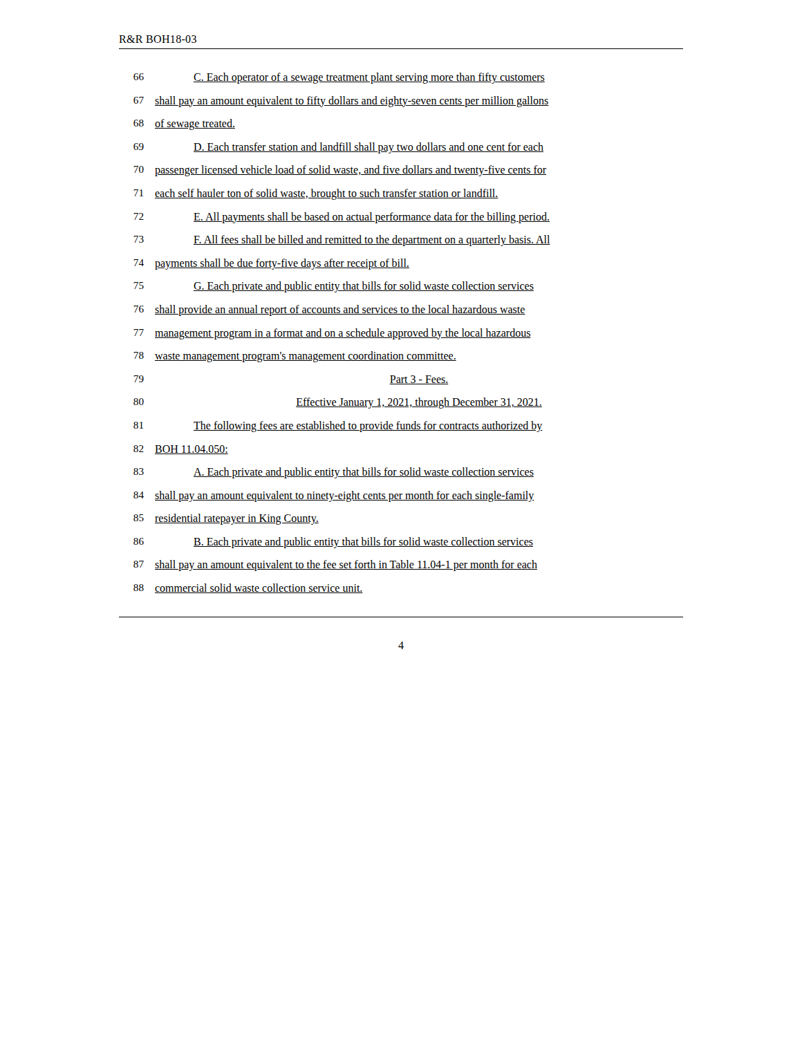R&R BOH18-03
C. Each operator of a sewage treatment plant serving more than fifty customers
shall pay an amount equivalent to fifty dollars and eighty-seven cents per million gallons
of sewage treated.
D. Each transfer station and landfill shall pay two dollars and one cent for each
passenger licensed vehicle load of solid waste, and five dollars and twenty-five cents for
each self hauler ton of solid waste, brought to such transfer station or landfill.
E. All payments shall be based on actual performance data for the billing period.
F. All fees shall be billed and remitted to the department on a quarterly basis. All
payments shall be due forty-five days after receipt of bill.
G. Each private and public entity that bills for solid waste collection services
shall provide an annual report of accounts and services to the local hazardous waste
management program in a format and on a schedule approved by the local hazardous
waste management program's management coordination committee.
Part 3 - Fees.
Effective January 1, 2021, through December 31, 2021.
The following fees are established to provide funds for contracts authorized by
BOH 11.04.050:
A. Each private and public entity that bills for solid waste collection services
shall pay an amount equivalent to ninety-eight cents per month for each single-family
residential ratepayer in King County.
B. Each private and public entity that bills for solid waste collection services
shall pay an amount equivalent to the fee set forth in Table 11.04-1 per month for each
commercial solid waste collection service unit.
4